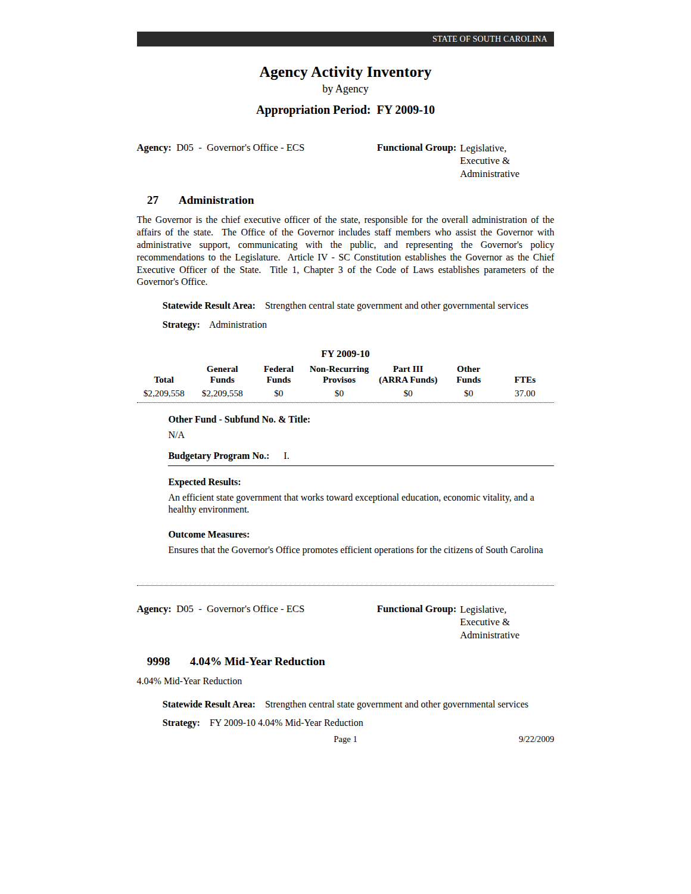STATE OF SOUTH CAROLINA
Agency Activity Inventory
by Agency
Appropriation Period: FY 2009-10
Agency: D05 - Governor's Office - ECS
Functional Group: Legislative,
Executive &
Administrative
27 Administration
The Governor is the chief executive officer of the state, responsible for the overall administration of the affairs of the state. The Office of the Governor includes staff members who assist the Governor with administrative support, communicating with the public, and representing the Governor's policy recommendations to the Legislature. Article IV - SC Constitution establishes the Governor as the Chief Executive Officer of the State. Title 1, Chapter 3 of the Code of Laws establishes parameters of the Governor's Office.
Statewide Result Area: Strengthen central state government and other governmental services
Strategy: Administration
FY 2009-10
| Total | General Funds | Federal Funds | Non-Recurring Provisos | Part III (ARRA Funds) | Other Funds | FTEs |
| --- | --- | --- | --- | --- | --- | --- |
| $2,209,558 | $2,209,558 | $0 | $0 | $0 | $0 | 37.00 |
Other Fund - Subfund No. & Title:
N/A
Budgetary Program No.: I.
Expected Results:
An efficient state government that works toward exceptional education, economic vitality, and a healthy environment.
Outcome Measures:
Ensures that the Governor's Office promotes efficient operations for the citizens of South Carolina
Agency: D05 - Governor's Office - ECS
Functional Group: Legislative,
Executive &
Administrative
9998 4.04% Mid-Year Reduction
4.04% Mid-Year Reduction
Statewide Result Area: Strengthen central state government and other governmental services
Strategy: FY 2009-10 4.04% Mid-Year Reduction
Page 1 9/22/2009